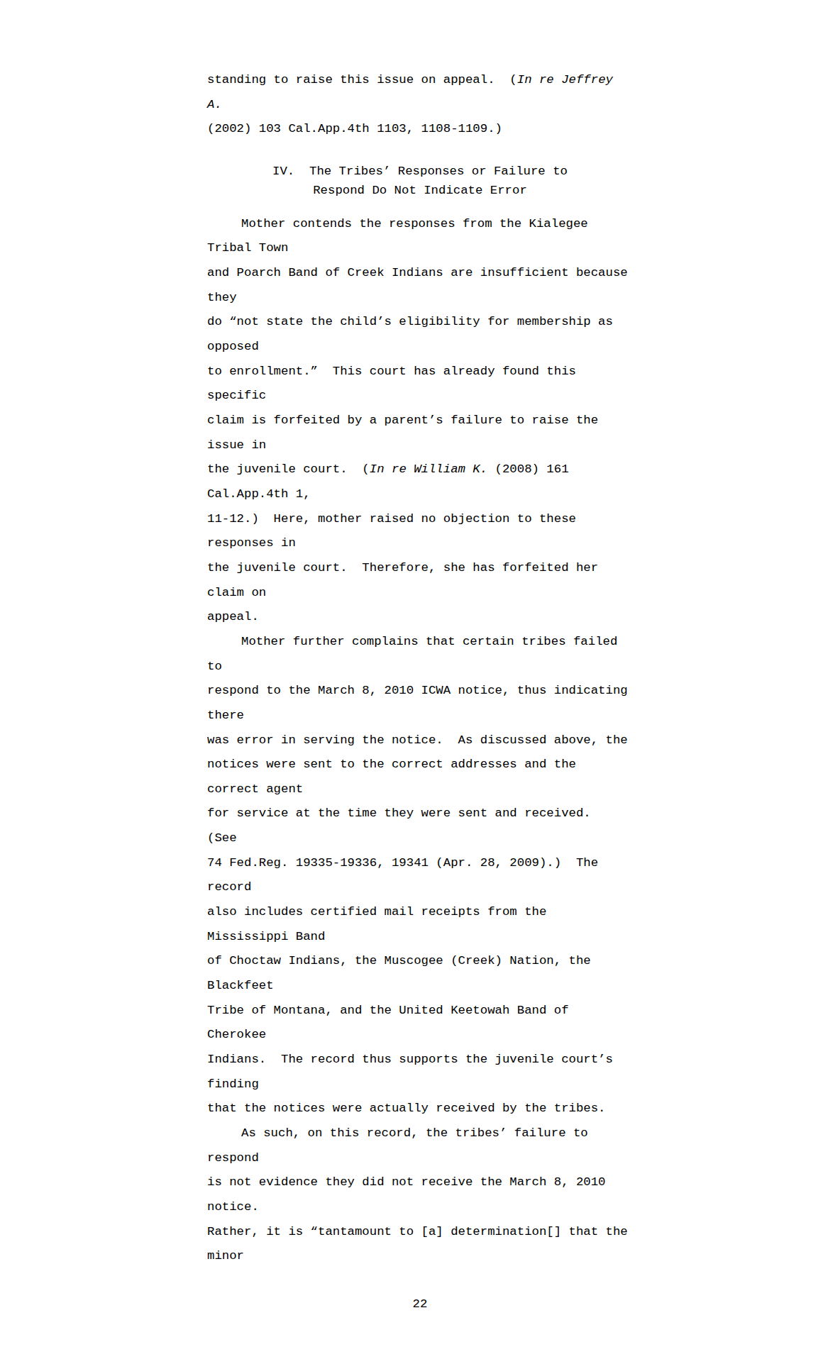standing to raise this issue on appeal. (In re Jeffrey A.
(2002) 103 Cal.App.4th 1103, 1108-1109.)
IV. The Tribes’ Responses or Failure to Respond Do Not Indicate Error
Mother contends the responses from the Kialegee Tribal Town
and Poarch Band of Creek Indians are insufficient because they
do “not state the child’s eligibility for membership as opposed
to enrollment.” This court has already found this specific
claim is forfeited by a parent’s failure to raise the issue in
the juvenile court. (In re William K. (2008) 161 Cal.App.4th 1,
11-12.) Here, mother raised no objection to these responses in
the juvenile court. Therefore, she has forfeited her claim on
appeal.
Mother further complains that certain tribes failed to
respond to the March 8, 2010 ICWA notice, thus indicating there
was error in serving the notice. As discussed above, the
notices were sent to the correct addresses and the correct agent
for service at the time they were sent and received. (See
74 Fed.Reg. 19335-19336, 19341 (Apr. 28, 2009).) The record
also includes certified mail receipts from the Mississippi Band
of Choctaw Indians, the Muscogee (Creek) Nation, the Blackfeet
Tribe of Montana, and the United Keetowah Band of Cherokee
Indians. The record thus supports the juvenile court’s finding
that the notices were actually received by the tribes.
As such, on this record, the tribes’ failure to respond
is not evidence they did not receive the March 8, 2010 notice.
Rather, it is “tantamount to [a] determination[] that the minor
22